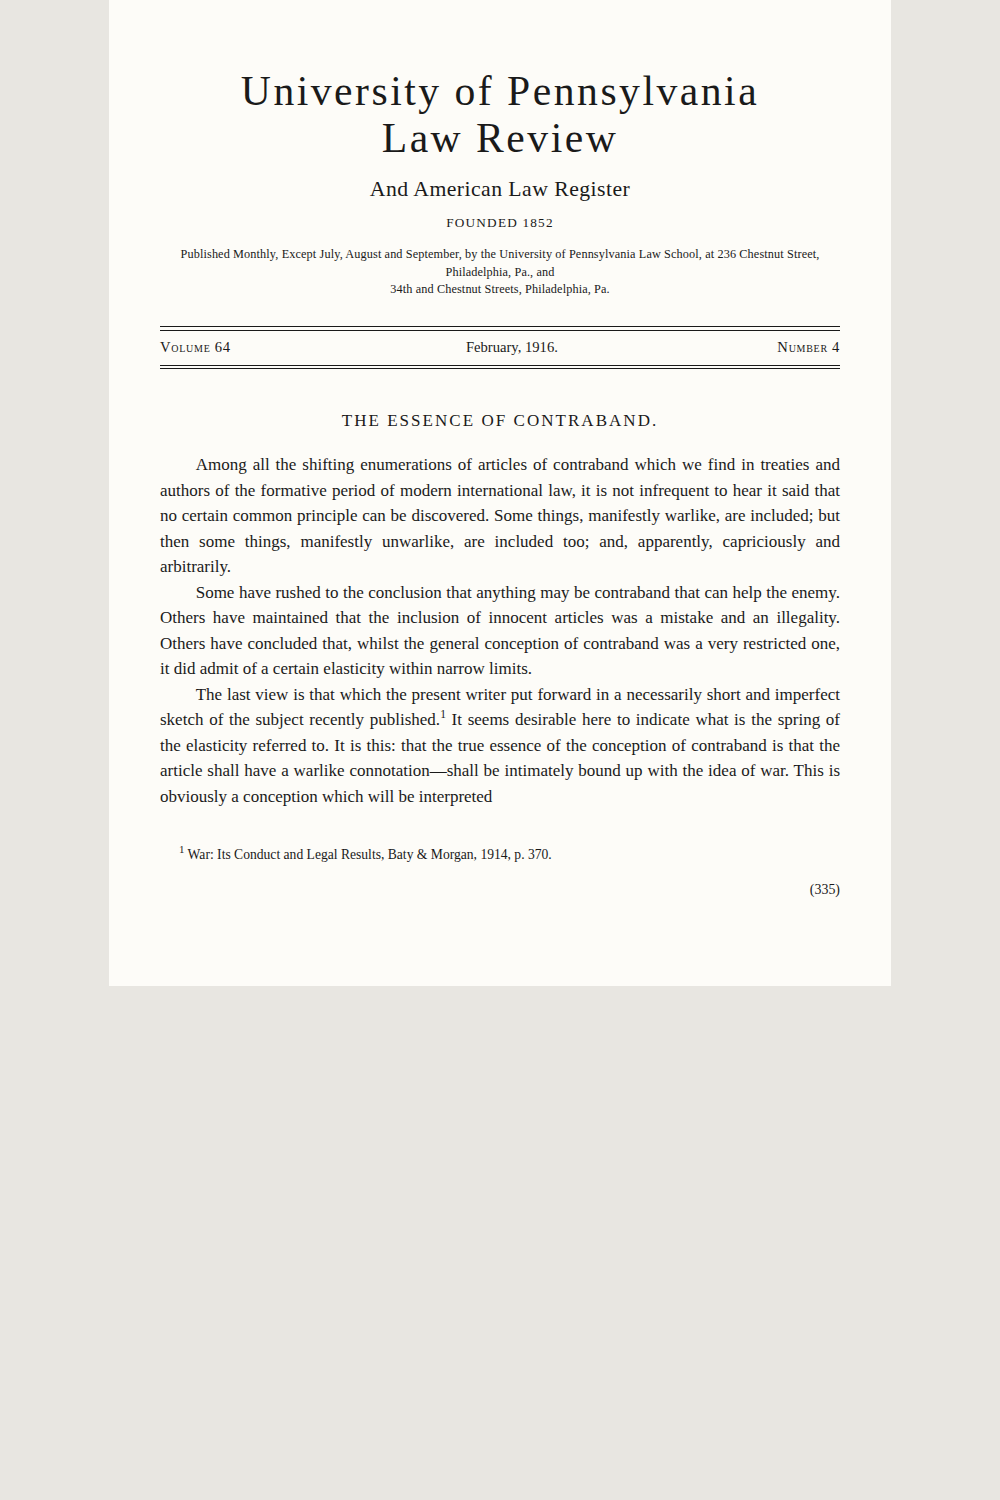University of PennsylvaniaLaw Review
And American Law Register
FOUNDED 1852
Published Monthly, Except July, August and September, by the University of Pennsyl­vania Law School, at 236 Chestnut Street, Philadelphia, Pa., and
34th and Chestnut Streets, Philadelphia, Pa.
| Volume 64 | February, 1916. | Number 4 |
THE ESSENCE OF CONTRABAND.
Among all the shifting enumerations of articles of contra­band which we find in treaties and authors of the formative period of modern international law, it is not infrequent to hear it said that no certain common principle can be discovered. Some things, manifestly warlike, are included; but then some things, manifestly unwarlike, are included too; and, apparently, capri­ciously and arbitrarily.
Some have rushed to the conclusion that anything may be contraband that can help the enemy. Others have maintained that the inclusion of innocent articles was a mistake and an il­legality. Others have concluded that, whilst the general con­ception of contraband was a very restricted one, it did admit of a certain elasticity within narrow limits.
The last view is that which the present writer put forward in a necessarily short and imperfect sketch of the subject re­cently published.1 It seems desirable here to indicate what is the spring of the elasticity referred to. It is this: that the true es­sence of the conception of contraband is that the article shall have a warlike connotation—shall be intimately bound up with the idea of war. This is obviously a conception which will be interpreted
1 War: Its Conduct and Legal Results, Baty & Morgan, 1914, p. 370.
(335)